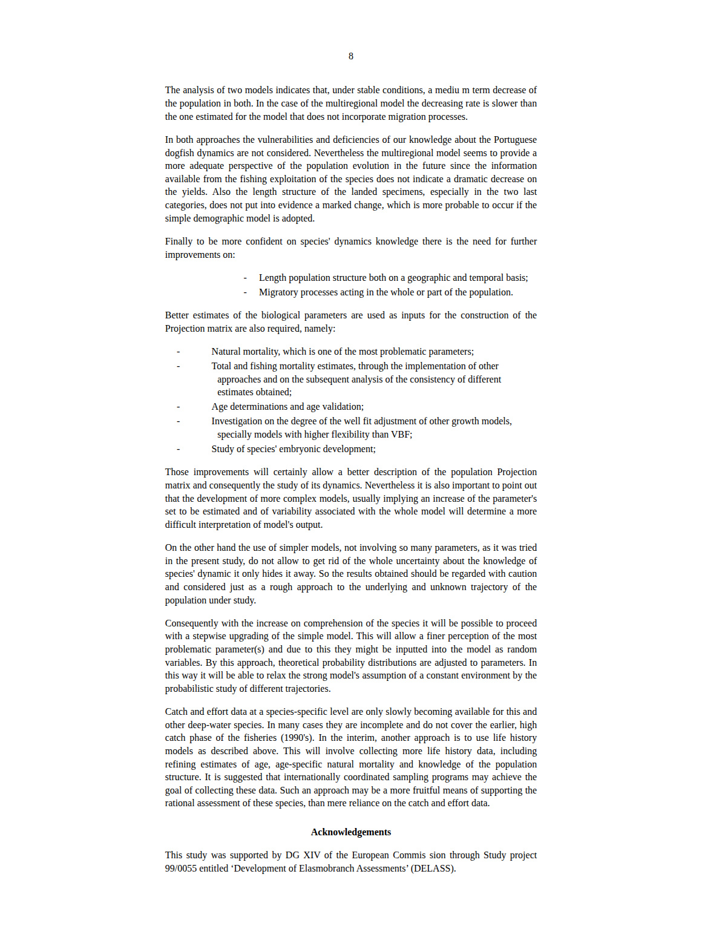8
The analysis of two models indicates that, under stable conditions, a mediu m term decrease of the population in both. In the case of the multiregional model the decreasing rate is slower than the one estimated for the model that does not incorporate migration processes.
In both approaches the vulnerabilities and deficiencies of our knowledge about the Portuguese dogfish dynamics are not considered. Nevertheless the multiregional model seems to provide a more adequate perspective of the population evolution in the future since the information available from the fishing exploitation of the species does not indicate a dramatic decrease on the yields. Also the length structure of the landed specimens, especially in the two last categories, does not put into evidence a marked change, which is more probable to occur if the simple demographic model is adopted.
Finally to be more confident on species' dynamics knowledge there is the need for further improvements on:
-Length population structure both on a geographic and temporal basis;
-Migratory processes acting in the whole or part of the population.
Better estimates of the biological parameters are used as inputs for the construction of the Projection matrix are also required, namely:
-Natural mortality, which is one of the most problematic parameters;
-Total and fishing mortality estimates, through the implementation of other approaches and on the subsequent analysis of the consistency of different estimates obtained;
-Age determinations and age validation;
-Investigation on the degree of the well fit adjustment of other growth models, specially models with higher flexibility than VBF;
-Study of species' embryonic development;
Those improvements will certainly allow a better description of the population Projection matrix and consequently the study of its dynamics. Nevertheless it is also important to point out that the development of more complex models, usually implying an increase of the parameter's set to be estimated and of variability associated with the whole model will determine a more difficult interpretation of model's output.
On the other hand the use of simpler models, not involving so many parameters, as it was tried in the present study, do not allow to get rid of the whole uncertainty about the knowledge of species' dynamic it only hides it away. So the results obtained should be regarded with caution and considered just as a rough approach to the underlying and unknown trajectory of the population under study.
Consequently with the increase on comprehension of the species it will be possible to proceed with a stepwise upgrading of the simple model. This will allow a finer perception of the most problematic parameter(s) and due to this they might be inputted into the model as random variables. By this approach, theoretical probability distributions are adjusted to parameters. In this way it will be able to relax the strong model's assumption of a constant environment by the probabilistic study of different trajectories.
Catch and effort data at a species-specific level are only slowly becoming available for this and other deep-water species. In many cases they are incomplete and do not cover the earlier, high catch phase of the fisheries (1990's). In the interim, another approach is to use life history models as described above. This will involve collecting more life history data, including refining estimates of age, age-specific natural mortality and knowledge of the population structure. It is suggested that internationally coordinated sampling programs may achieve the goal of collecting these data. Such an approach may be a more fruitful means of supporting the rational assessment of these species, than mere reliance on the catch and effort data.
Acknowledgements
This study was supported by DG XIV of the European Commis sion through Study project 99/0055 entitled ‘Development of Elasmobranch Assessments’ (DELASS).